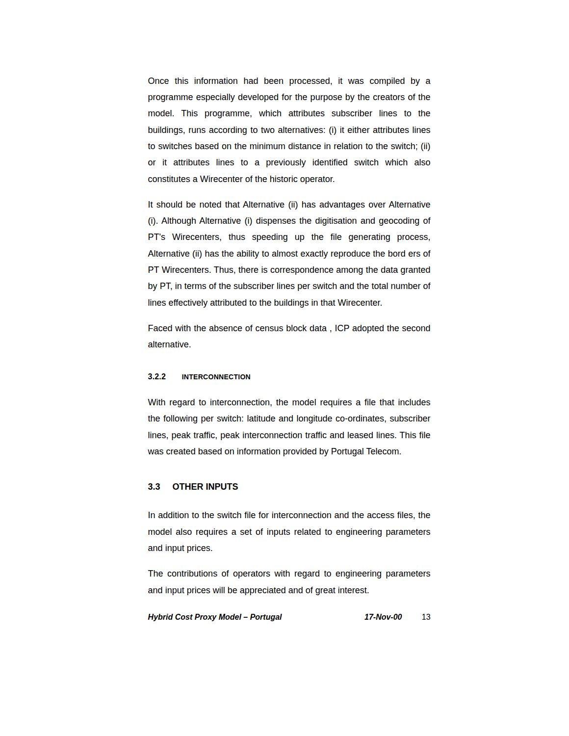Once this information had been processed, it was compiled by a programme especially developed for the purpose by the creators of the model. This programme, which attributes subscriber lines to the buildings, runs according to two alternatives: (i) it either attributes lines to switches based on the minimum distance in relation to the switch; (ii) or it attributes lines to a previously identified switch which also constitutes a Wirecenter of the historic operator.
It should be noted that Alternative (ii) has advantages over Alternative (i). Although Alternative (i) dispenses the digitisation and geocoding of PT's Wirecenters, thus speeding up the file generating process, Alternative (ii) has the ability to almost exactly reproduce the bord ers of PT Wirecenters. Thus, there is correspondence among the data granted by PT, in terms of the subscriber lines per switch and the total number of lines effectively attributed to the buildings in that Wirecenter.
Faced with the absence of census block data , ICP adopted the second alternative.
3.2.2 INTERCONNECTION
With regard to interconnection, the model requires a file that includes the following per switch: latitude and longitude co-ordinates, subscriber lines, peak traffic, peak interconnection traffic and leased lines. This file was created based on information provided by Portugal Telecom.
3.3 OTHER INPUTS
In addition to the switch file for interconnection and the access files, the model also requires a set of inputs related to engineering parameters and input prices.
The contributions of operators with regard to engineering parameters and input prices will be appreciated and of great interest.
Hybrid Cost Proxy Model – Portugal 17-Nov-0013